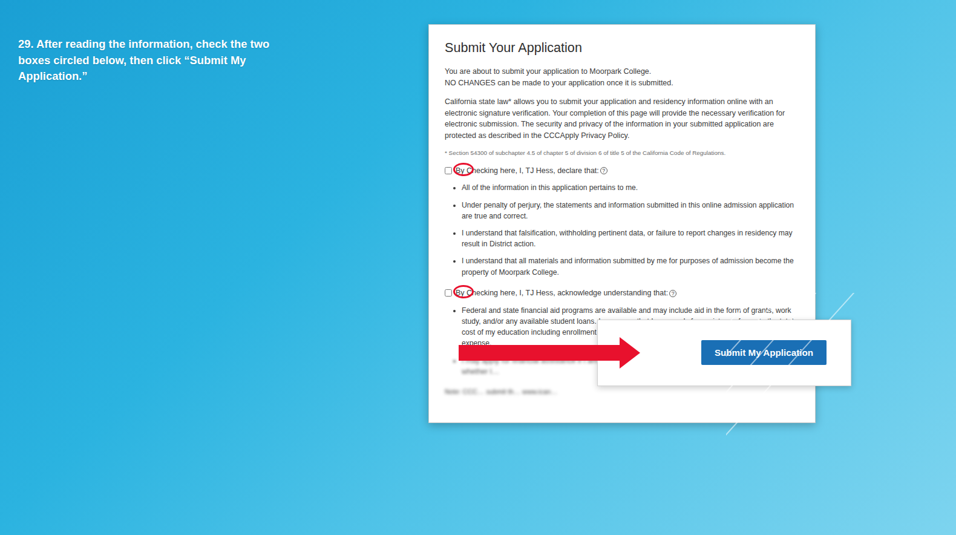29. After reading the information, check the two boxes circled below, then click “Submit My Application.”
Submit Your Application
You are about to submit your application to Moorpark College.
NO CHANGES can be made to your application once it is submitted.
California state law* allows you to submit your application and residency information online with an electronic signature verification. Your completion of this page will provide the necessary verification for electronic submission. The security and privacy of the information in your submitted application are protected as described in the CCCApply Privacy Policy.
* Section 54300 of subchapter 4.5 of chapter 5 of division 6 of title 5 of the California Code of Regulations.
By Checking here, I, TJ Hess, declare that:?
All of the information in this application pertains to me.
Under penalty of perjury, the statements and information submitted in this online admission application are true and correct.
I understand that falsification, withholding pertinent data, or failure to report changes in residency may result in District action.
I understand that all materials and information submitted by me for purposes of admission become the property of Moorpark College.
By Checking here, I, TJ Hess, acknowledge understanding that:?
Federal and state financial aid programs are available and may include aid in the form of grants, work study, and/or any available student loans. I am aware that I may apply for assistance for up to the total cost of my education including enrollment fees, books & supplies, transportation, and room and board expense.
I may apply for financial assistance if I am enrolled in an eligible program of study (certificate…) whether I…
Note: CCC… submit th… www.ican…
Submit My Application